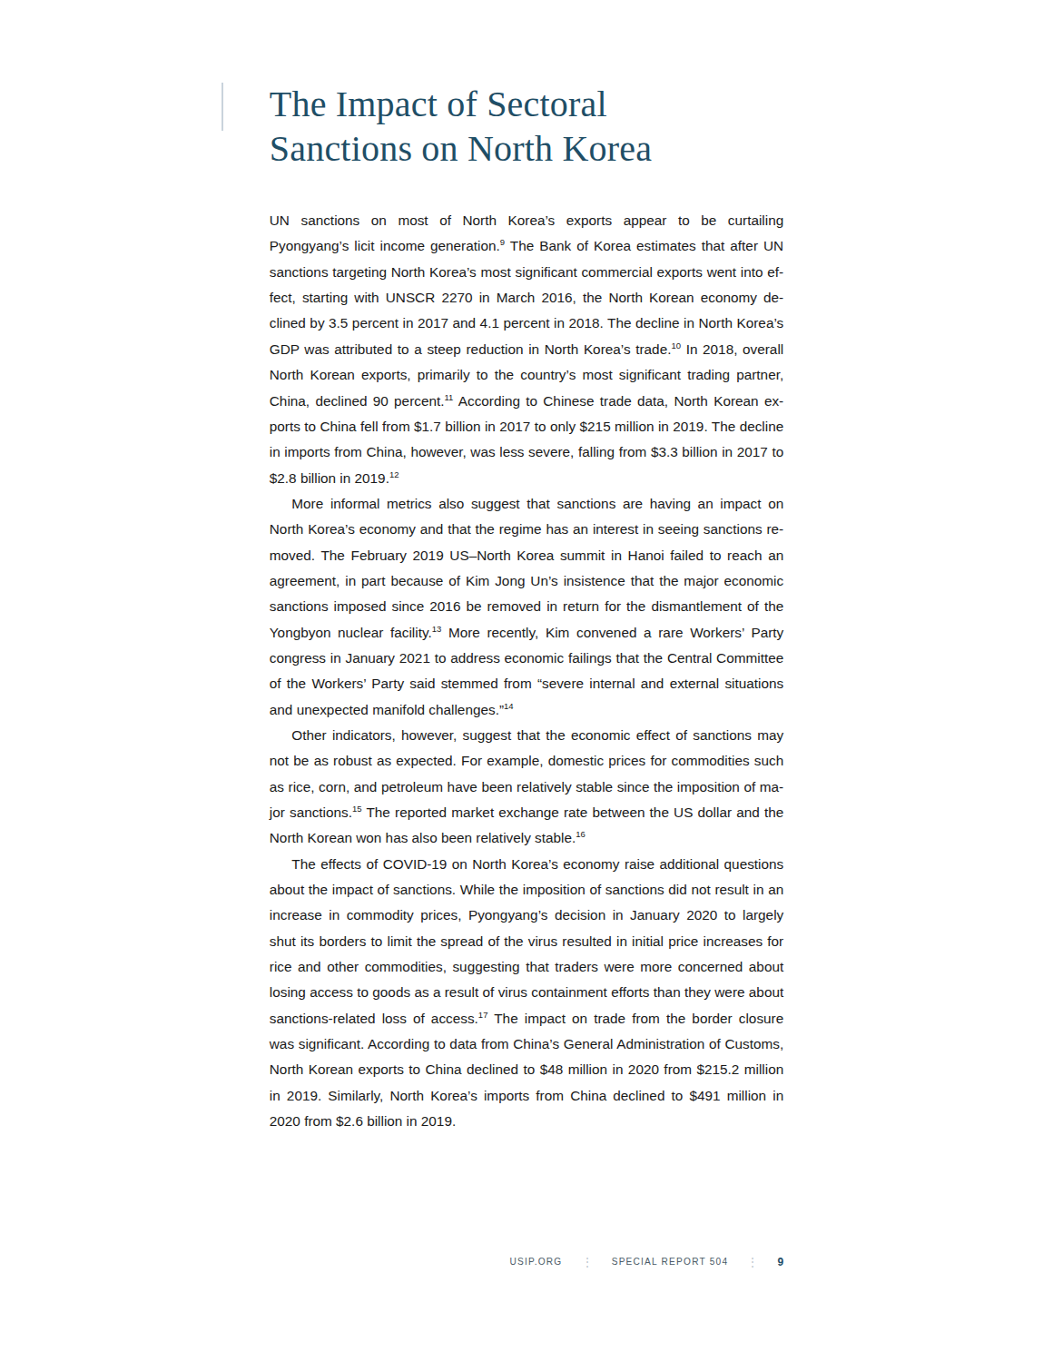The Impact of Sectoral
Sanctions on North Korea
UN sanctions on most of North Korea’s exports appear to be curtailing Pyongyang’s licit income generation.9 The Bank of Korea estimates that after UN sanctions targeting North Korea’s most significant commercial exports went into effect, starting with UNSCR 2270 in March 2016, the North Korean economy declined by 3.5 percent in 2017 and 4.1 percent in 2018. The decline in North Korea’s GDP was attributed to a steep reduction in North Korea’s trade.10 In 2018, overall North Korean exports, primarily to the country’s most significant trading partner, China, declined 90 percent.11 According to Chinese trade data, North Korean exports to China fell from $1.7 billion in 2017 to only $215 million in 2019. The decline in imports from China, however, was less severe, falling from $3.3 billion in 2017 to $2.8 billion in 2019.12
More informal metrics also suggest that sanctions are having an impact on North Korea’s economy and that the regime has an interest in seeing sanctions removed. The February 2019 US–North Korea summit in Hanoi failed to reach an agreement, in part because of Kim Jong Un’s insistence that the major economic sanctions imposed since 2016 be removed in return for the dismantlement of the Yongbyon nuclear facility.13 More recently, Kim convened a rare Workers’ Party congress in January 2021 to address economic failings that the Central Committee of the Workers’ Party said stemmed from “severe internal and external situations and unexpected manifold challenges.”14
Other indicators, however, suggest that the economic effect of sanctions may not be as robust as expected. For example, domestic prices for commodities such as rice, corn, and petroleum have been relatively stable since the imposition of major sanctions.15 The reported market exchange rate between the US dollar and the North Korean won has also been relatively stable.16
The effects of COVID-19 on North Korea’s economy raise additional questions about the impact of sanctions. While the imposition of sanctions did not result in an increase in commodity prices, Pyongyang’s decision in January 2020 to largely shut its borders to limit the spread of the virus resulted in initial price increases for rice and other commodities, suggesting that traders were more concerned about losing access to goods as a result of virus containment efforts than they were about sanctions-related loss of access.17 The impact on trade from the border closure was significant. According to data from China’s General Administration of Customs, North Korean exports to China declined to $48 million in 2020 from $215.2 million in 2019. Similarly, North Korea’s imports from China declined to $491 million in 2020 from $2.6 billion in 2019.
USIP.ORG ⋮ SPECIAL REPORT 504 ⋮ 9